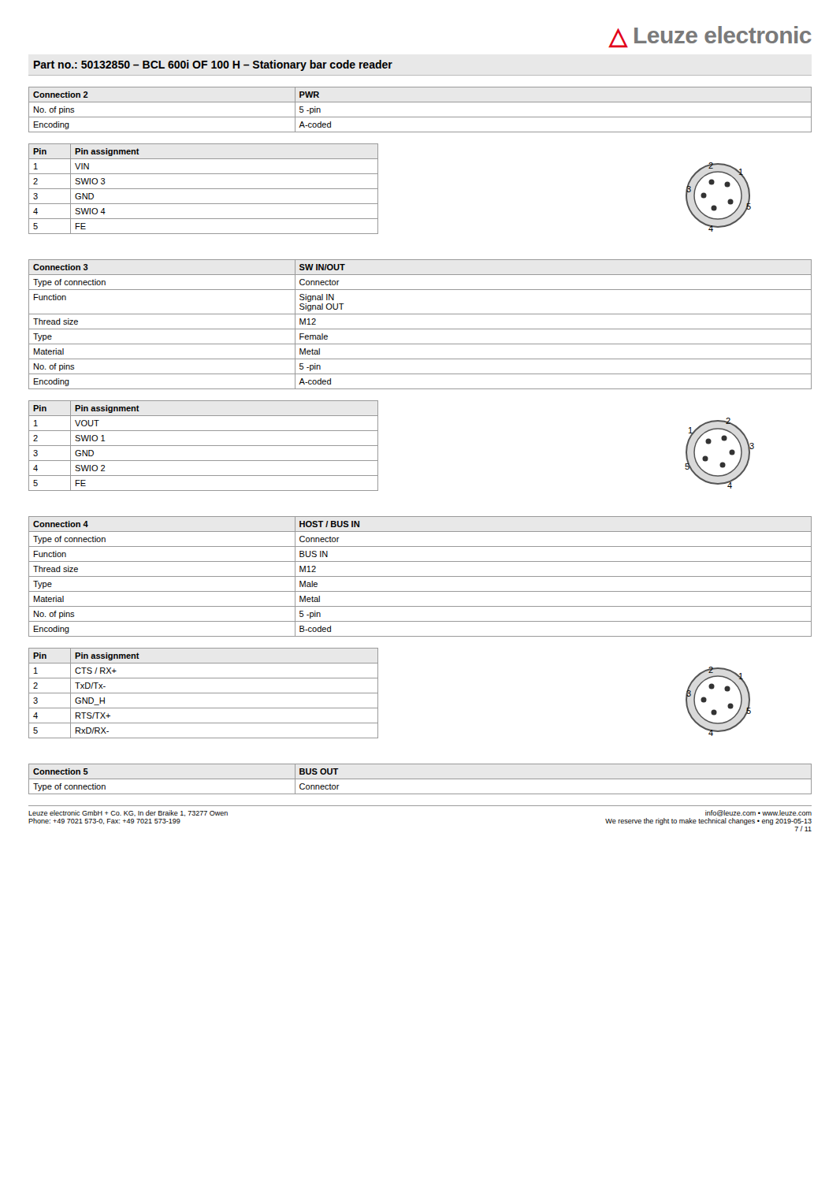△ Leuze electronic
Part no.: 50132850 – BCL 600i OF 100 H – Stationary bar code reader
| Connection 2 | PWR |
| --- | --- |
| No. of pins | 5 -pin |
| Encoding | A-coded |
| Pin | Pin assignment |
| --- | --- |
| 1 | VIN |
| 2 | SWIO 3 |
| 3 | GND |
| 4 | SWIO 4 |
| 5 | FE |
1 2 3 4 5
| Connection 3 | SW IN/OUT |
| --- | --- |
| Type of connection | Connector |
| Function | Signal IN Signal OUT |
| Thread size | M12 |
| Type | Female |
| Material | Metal |
| No. of pins | 5 -pin |
| Encoding | A-coded |
| Pin | Pin assignment |
| --- | --- |
| 1 | VOUT |
| 2 | SWIO 1 |
| 3 | GND |
| 4 | SWIO 2 |
| 5 | FE |
1 2 3 4 5
| Connection 4 | HOST / BUS IN |
| --- | --- |
| Type of connection | Connector |
| Function | BUS IN |
| Thread size | M12 |
| Type | Male |
| Material | Metal |
| No. of pins | 5 -pin |
| Encoding | B-coded |
| Pin | Pin assignment |
| --- | --- |
| 1 | CTS / RX+ |
| 2 | TxD/Tx- |
| 3 | GND_H |
| 4 | RTS/TX+ |
| 5 | RxD/RX- |
1 2 3 4 5
| Connection 5 | BUS OUT |
| --- | --- |
| Type of connection | Connector |
Leuze electronic GmbH + Co. KG, In der Braike 1, 73277 Owen
Phone: +49 7021 573-0, Fax: +49 7021 573-199
info@leuze.com • www.leuze.com
We reserve the right to make technical changes • eng 2019-05-13
7 / 11